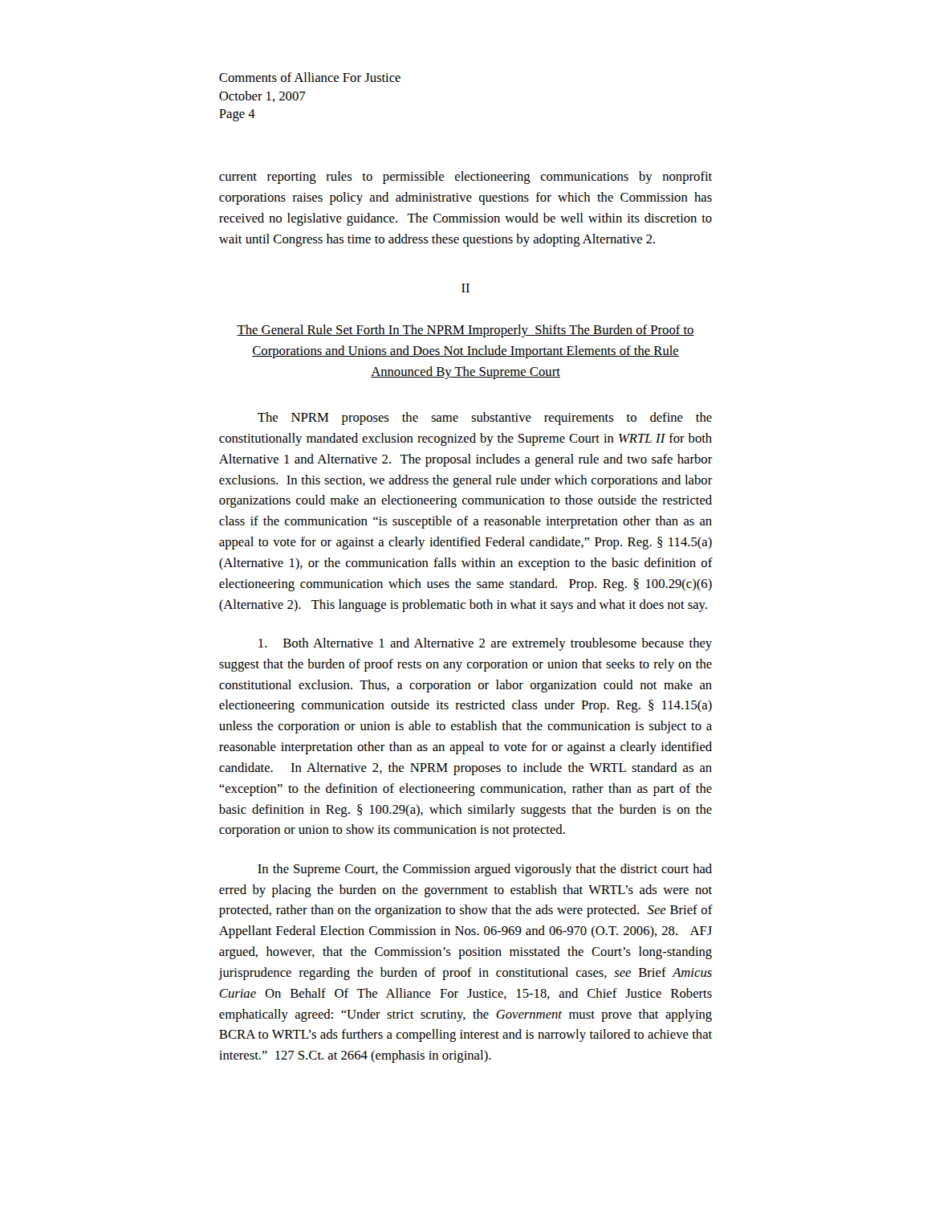Comments of Alliance For Justice
October 1, 2007
Page 4
current reporting rules to permissible electioneering communications by nonprofit corporations raises policy and administrative questions for which the Commission has received no legislative guidance. The Commission would be well within its discretion to wait until Congress has time to address these questions by adopting Alternative 2.
II
The General Rule Set Forth In The NPRM Improperly Shifts The Burden of Proof to Corporations and Unions and Does Not Include Important Elements of the Rule Announced By The Supreme Court
The NPRM proposes the same substantive requirements to define the constitutionally mandated exclusion recognized by the Supreme Court in WRTL II for both Alternative 1 and Alternative 2. The proposal includes a general rule and two safe harbor exclusions. In this section, we address the general rule under which corporations and labor organizations could make an electioneering communication to those outside the restricted class if the communication “is susceptible of a reasonable interpretation other than as an appeal to vote for or against a clearly identified Federal candidate,” Prop. Reg. § 114.5(a) (Alternative 1), or the communication falls within an exception to the basic definition of electioneering communication which uses the same standard. Prop. Reg. § 100.29(c)(6) (Alternative 2). This language is problematic both in what it says and what it does not say.
1. Both Alternative 1 and Alternative 2 are extremely troublesome because they suggest that the burden of proof rests on any corporation or union that seeks to rely on the constitutional exclusion. Thus, a corporation or labor organization could not make an electioneering communication outside its restricted class under Prop. Reg. § 114.15(a) unless the corporation or union is able to establish that the communication is subject to a reasonable interpretation other than as an appeal to vote for or against a clearly identified candidate. In Alternative 2, the NPRM proposes to include the WRTL standard as an “exception” to the definition of electioneering communication, rather than as part of the basic definition in Reg. § 100.29(a), which similarly suggests that the burden is on the corporation or union to show its communication is not protected.
In the Supreme Court, the Commission argued vigorously that the district court had erred by placing the burden on the government to establish that WRTL’s ads were not protected, rather than on the organization to show that the ads were protected. See Brief of Appellant Federal Election Commission in Nos. 06-969 and 06-970 (O.T. 2006), 28. AFJ argued, however, that the Commission’s position misstated the Court’s long-standing jurisprudence regarding the burden of proof in constitutional cases, see Brief Amicus Curiae On Behalf Of The Alliance For Justice, 15-18, and Chief Justice Roberts emphatically agreed: “Under strict scrutiny, the Government must prove that applying BCRA to WRTL’s ads furthers a compelling interest and is narrowly tailored to achieve that interest.” 127 S.Ct. at 2664 (emphasis in original).